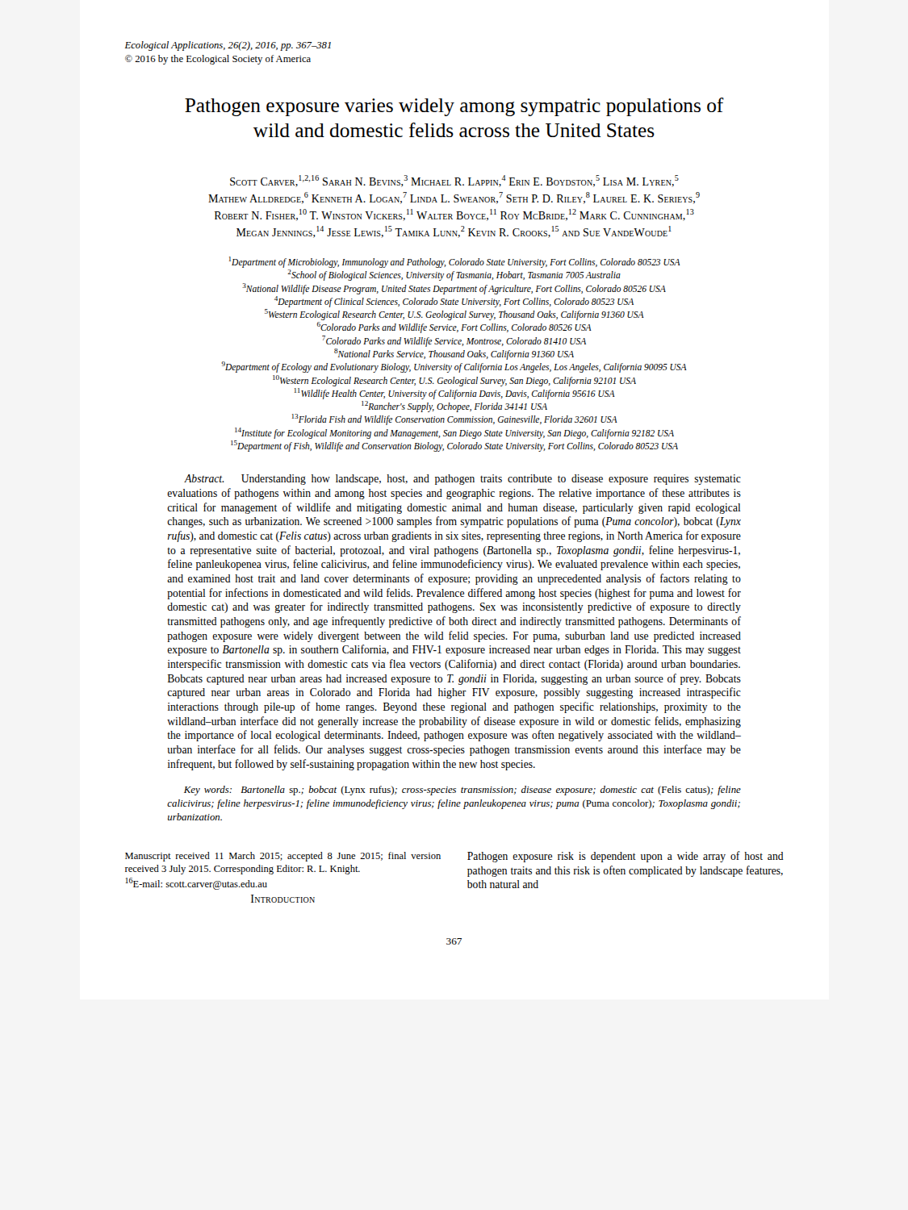Ecological Applications, 26(2), 2016, pp. 367–381
© 2016 by the Ecological Society of America
Pathogen exposure varies widely among sympatric populations of
wild and domestic felids across the United States
Scott Carver,1,2,16 Sarah N. Bevins,3 Michael R. Lappin,4 Erin E. Boydston,5 Lisa M. Lyren,5
Mathew Alldredge,6 Kenneth A. Logan,7 Linda L. Sweanor,7 Seth P. D. Riley,8 Laurel E. K. Serieys,9
Robert N. Fisher,10 T. Winston Vickers,11 Walter Boyce,11 Roy McBride,12 Mark C. Cunningham,13
Megan Jennings,14 Jesse Lewis,15 Tamika Lunn,2 Kevin R. Crooks,15 and Sue VandeWoude1
1Department of Microbiology, Immunology and Pathology, Colorado State University, Fort Collins, Colorado 80523 USA
2School of Biological Sciences, University of Tasmania, Hobart, Tasmania 7005 Australia
3National Wildlife Disease Program, United States Department of Agriculture, Fort Collins, Colorado 80526 USA
4Department of Clinical Sciences, Colorado State University, Fort Collins, Colorado 80523 USA
5Western Ecological Research Center, U.S. Geological Survey, Thousand Oaks, California 91360 USA
6Colorado Parks and Wildlife Service, Fort Collins, Colorado 80526 USA
7Colorado Parks and Wildlife Service, Montrose, Colorado 81410 USA
8National Parks Service, Thousand Oaks, California 91360 USA
9Department of Ecology and Evolutionary Biology, University of California Los Angeles, Los Angeles, California 90095 USA
10Western Ecological Research Center, U.S. Geological Survey, San Diego, California 92101 USA
11Wildlife Health Center, University of California Davis, Davis, California 95616 USA
12Rancher's Supply, Ochopee, Florida 34141 USA
13Florida Fish and Wildlife Conservation Commission, Gainesville, Florida 32601 USA
14Institute for Ecological Monitoring and Management, San Diego State University, San Diego, California 92182 USA
15Department of Fish, Wildlife and Conservation Biology, Colorado State University, Fort Collins, Colorado 80523 USA
Abstract. Understanding how landscape, host, and pathogen traits contribute to disease exposure requires systematic evaluations of pathogens within and among host species and geographic regions. The relative importance of these attributes is critical for management of wildlife and mitigating domestic animal and human disease, particularly given rapid ecological changes, such as urbanization. We screened >1000 samples from sympatric populations of puma (Puma concolor), bobcat (Lynx rufus), and domestic cat (Felis catus) across urban gradients in six sites, representing three regions, in North America for exposure to a representative suite of bacterial, protozoal, and viral pathogens (Bartonella sp., Toxoplasma gondii, feline herpesvirus-1, feline panleukopenea virus, feline calicivirus, and feline immunodeficiency virus). We evaluated prevalence within each species, and examined host trait and land cover determinants of exposure; providing an unprecedented analysis of factors relating to potential for infections in domesticated and wild felids. Prevalence differed among host species (highest for puma and lowest for domestic cat) and was greater for indirectly transmitted pathogens. Sex was inconsistently predictive of exposure to directly transmitted pathogens only, and age infrequently predictive of both direct and indirectly transmitted pathogens. Determinants of pathogen exposure were widely divergent between the wild felid species. For puma, suburban land use predicted increased exposure to Bartonella sp. in southern California, and FHV-1 exposure increased near urban edges in Florida. This may suggest interspecific transmission with domestic cats via flea vectors (California) and direct contact (Florida) around urban boundaries. Bobcats captured near urban areas had increased exposure to T. gondii in Florida, suggesting an urban source of prey. Bobcats captured near urban areas in Colorado and Florida had higher FIV exposure, possibly suggesting increased intraspecific interactions through pile-up of home ranges. Beyond these regional and pathogen specific relationships, proximity to the wildland–urban interface did not generally increase the probability of disease exposure in wild or domestic felids, emphasizing the importance of local ecological determinants. Indeed, pathogen exposure was often negatively associated with the wildland–urban interface for all felids. Our analyses suggest cross-species pathogen transmission events around this interface may be infrequent, but followed by self-sustaining propagation within the new host species.
Key words: Bartonella sp.; bobcat (Lynx rufus); cross-species transmission; disease exposure; domestic cat (Felis catus); feline calicivirus; feline herpesvirus-1; feline immunodeficiency virus; feline panleukopenea virus; puma (Puma concolor); Toxoplasma gondii; urbanization.
Manuscript received 11 March 2015; accepted 8 June 2015; final version received 3 July 2015. Corresponding Editor: R. L. Knight.
16 E-mail: scott.carver@utas.edu.au
Introduction
Pathogen exposure risk is dependent upon a wide array of host and pathogen traits and this risk is often complicated by landscape features, both natural and
367